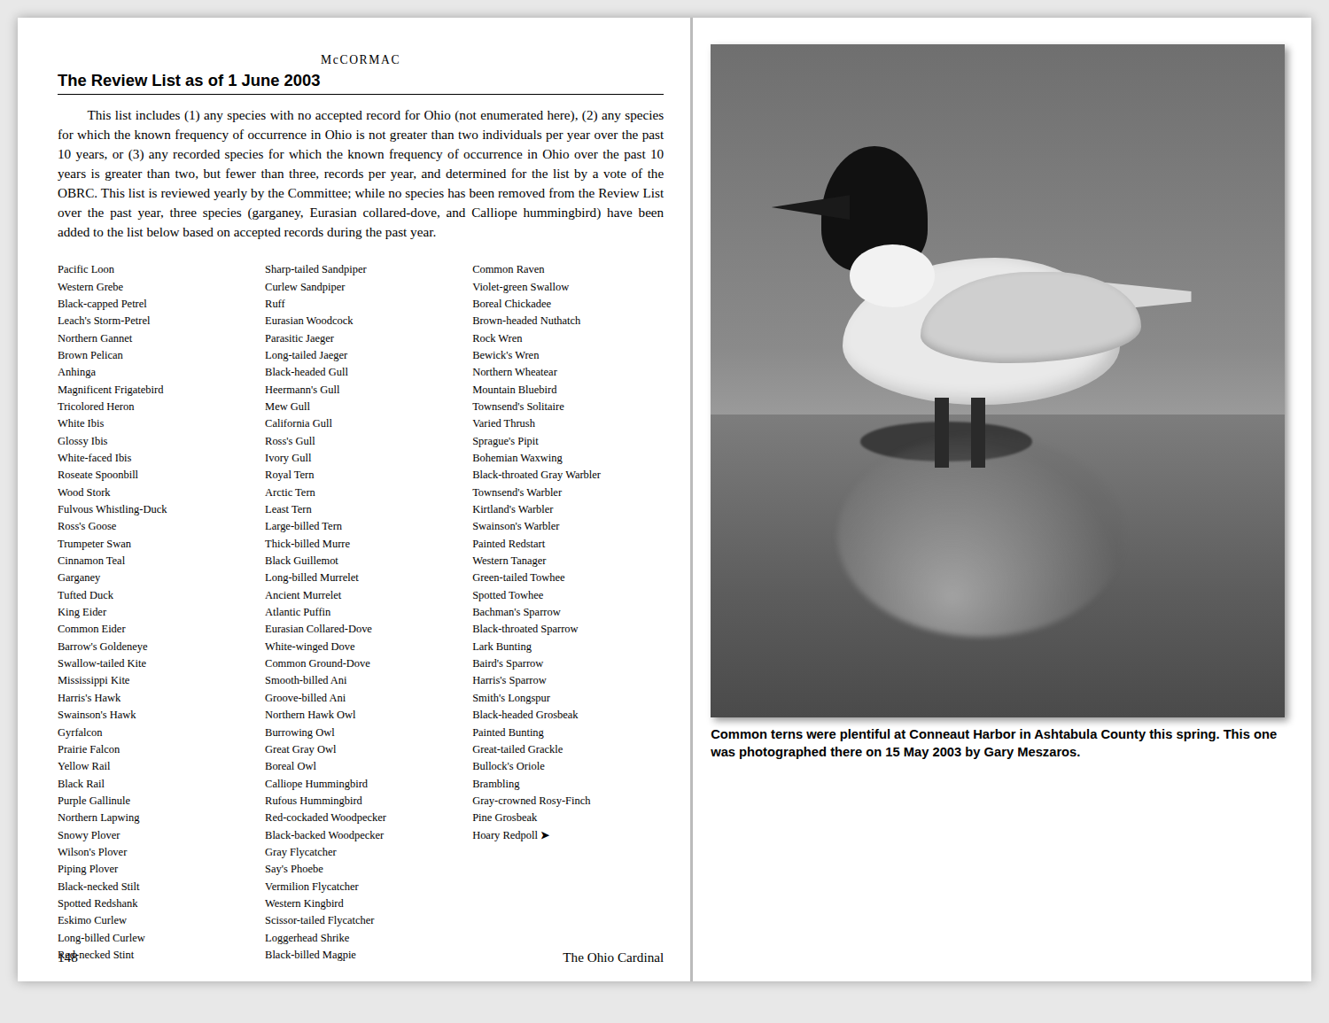McCORMAC
The Review List as of 1 June 2003
This list includes (1) any species with no accepted record for Ohio (not enumerated here), (2) any species for which the known frequency of occurrence in Ohio is not greater than two individuals per year over the past 10 years, or (3) any recorded species for which the known frequency of occurrence in Ohio over the past 10 years is greater than two, but fewer than three, records per year, and determined for the list by a vote of the OBRC. This list is reviewed yearly by the Committee; while no species has been removed from the Review List over the past year, three species (garganey, Eurasian collared-dove, and Calliope hummingbird) have been added to the list below based on accepted records during the past year.
Pacific Loon
Western Grebe
Black-capped Petrel
Leach's Storm-Petrel
Northern Gannet
Brown Pelican
Anhinga
Magnificent Frigatebird
Tricolored Heron
White Ibis
Glossy Ibis
White-faced Ibis
Roseate Spoonbill
Wood Stork
Fulvous Whistling-Duck
Ross's Goose
Trumpeter Swan
Cinnamon Teal
Garganey
Tufted Duck
King Eider
Common Eider
Barrow's Goldeneye
Swallow-tailed Kite
Mississippi Kite
Harris's Hawk
Swainson's Hawk
Gyrfalcon
Prairie Falcon
Yellow Rail
Black Rail
Purple Gallinule
Northern Lapwing
Snowy Plover
Wilson's Plover
Piping Plover
Black-necked Stilt
Spotted Redshank
Eskimo Curlew
Long-billed Curlew
Red-necked Stint
Sharp-tailed Sandpiper
Curlew Sandpiper
Ruff
Eurasian Woodcock
Parasitic Jaeger
Long-tailed Jaeger
Black-headed Gull
Heermann's Gull
Mew Gull
California Gull
Ross's Gull
Ivory Gull
Royal Tern
Arctic Tern
Least Tern
Large-billed Tern
Thick-billed Murre
Black Guillemot
Long-billed Murrelet
Ancient Murrelet
Atlantic Puffin
Eurasian Collared-Dove
White-winged Dove
Common Ground-Dove
Smooth-billed Ani
Groove-billed Ani
Northern Hawk Owl
Burrowing Owl
Great Gray Owl
Boreal Owl
Calliope Hummingbird
Rufous Hummingbird
Red-cockaded Woodpecker
Black-backed Woodpecker
Gray Flycatcher
Say's Phoebe
Vermilion Flycatcher
Western Kingbird
Scissor-tailed Flycatcher
Loggerhead Shrike
Black-billed Magpie
Common Raven
Violet-green Swallow
Boreal Chickadee
Brown-headed Nuthatch
Rock Wren
Bewick's Wren
Northern Wheatear
Mountain Bluebird
Townsend's Solitaire
Varied Thrush
Sprague's Pipit
Bohemian Waxwing
Black-throated Gray Warbler
Townsend's Warbler
Kirtland's Warbler
Swainson's Warbler
Painted Redstart
Western Tanager
Green-tailed Towhee
Spotted Towhee
Bachman's Sparrow
Black-throated Sparrow
Lark Bunting
Baird's Sparrow
Harris's Sparrow
Smith's Longspur
Black-headed Grosbeak
Painted Bunting
Great-tailed Grackle
Bullock's Oriole
Brambling
Gray-crowned Rosy-Finch
Pine Grosbeak
Hoary Redpoll ➤
148 The Ohio Cardinal
Common terns were plentiful at Conneaut Harbor in Ashtabula County this spring. This one was photographed there on 15 May 2003 by Gary Meszaros.